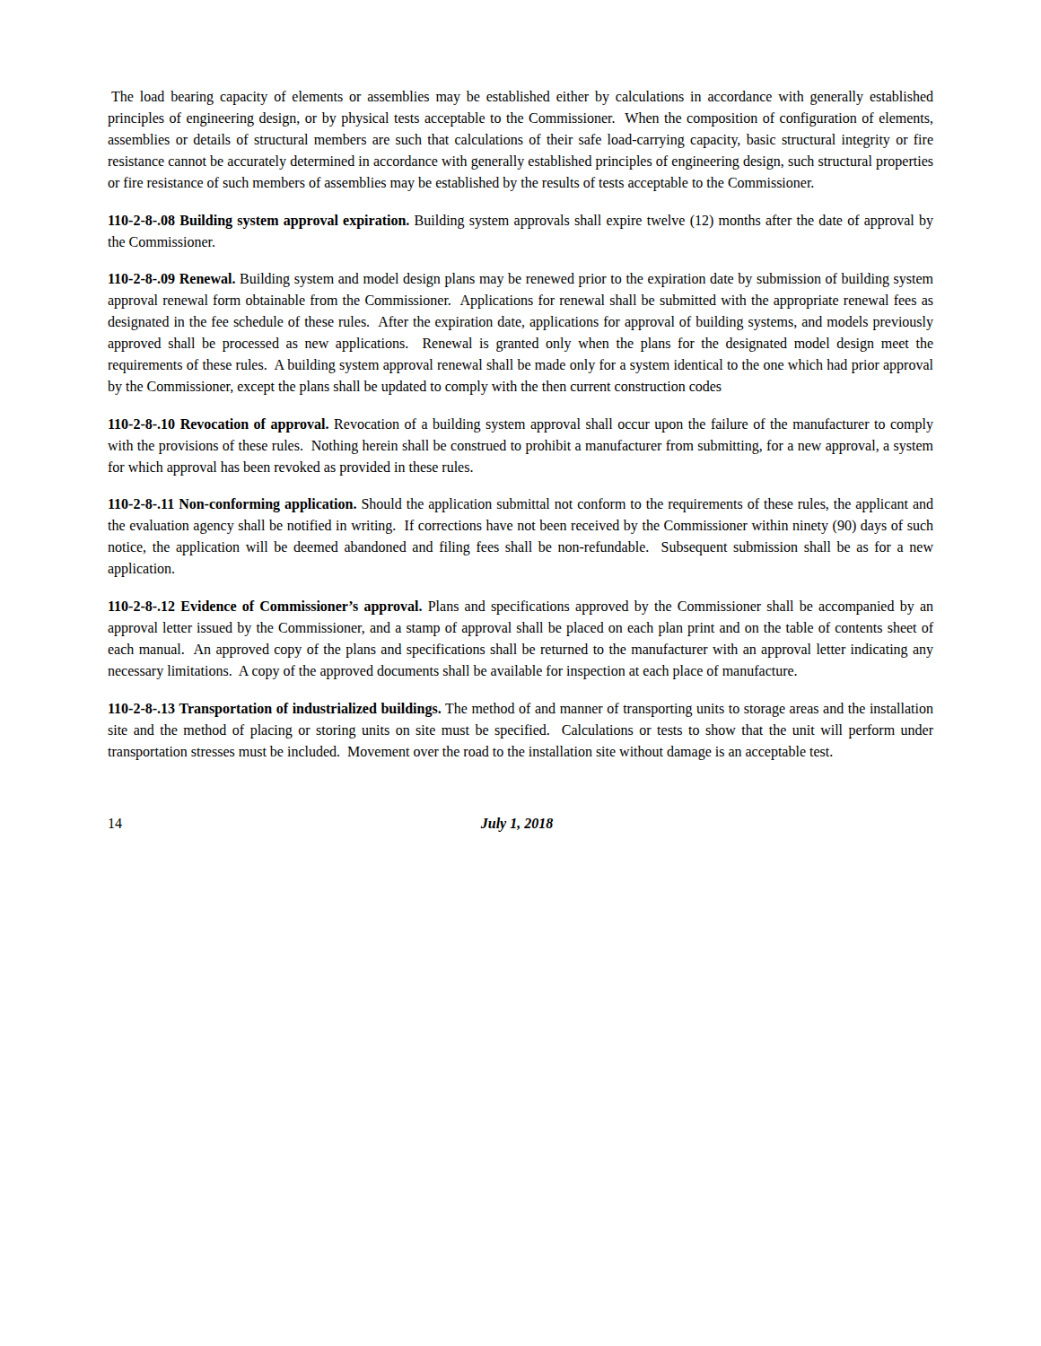The load bearing capacity of elements or assemblies may be established either by calculations in accordance with generally established principles of engineering design, or by physical tests acceptable to the Commissioner. When the composition of configuration of elements, assemblies or details of structural members are such that calculations of their safe load-carrying capacity, basic structural integrity or fire resistance cannot be accurately determined in accordance with generally established principles of engineering design, such structural properties or fire resistance of such members of assemblies may be established by the results of tests acceptable to the Commissioner.
110-2-8-.08 Building system approval expiration. Building system approvals shall expire twelve (12) months after the date of approval by the Commissioner.
110-2-8-.09 Renewal. Building system and model design plans may be renewed prior to the expiration date by submission of building system approval renewal form obtainable from the Commissioner. Applications for renewal shall be submitted with the appropriate renewal fees as designated in the fee schedule of these rules. After the expiration date, applications for approval of building systems, and models previously approved shall be processed as new applications. Renewal is granted only when the plans for the designated model design meet the requirements of these rules. A building system approval renewal shall be made only for a system identical to the one which had prior approval by the Commissioner, except the plans shall be updated to comply with the then current construction codes
110-2-8-.10 Revocation of approval. Revocation of a building system approval shall occur upon the failure of the manufacturer to comply with the provisions of these rules. Nothing herein shall be construed to prohibit a manufacturer from submitting, for a new approval, a system for which approval has been revoked as provided in these rules.
110-2-8-.11 Non-conforming application. Should the application submittal not conform to the requirements of these rules, the applicant and the evaluation agency shall be notified in writing. If corrections have not been received by the Commissioner within ninety (90) days of such notice, the application will be deemed abandoned and filing fees shall be non-refundable. Subsequent submission shall be as for a new application.
110-2-8-.12 Evidence of Commissioner’s approval. Plans and specifications approved by the Commissioner shall be accompanied by an approval letter issued by the Commissioner, and a stamp of approval shall be placed on each plan print and on the table of contents sheet of each manual. An approved copy of the plans and specifications shall be returned to the manufacturer with an approval letter indicating any necessary limitations. A copy of the approved documents shall be available for inspection at each place of manufacture.
110-2-8-.13 Transportation of industrialized buildings. The method of and manner of transporting units to storage areas and the installation site and the method of placing or storing units on site must be specified. Calculations or tests to show that the unit will perform under transportation stresses must be included. Movement over the road to the installation site without damage is an acceptable test.
14 July 1, 2018